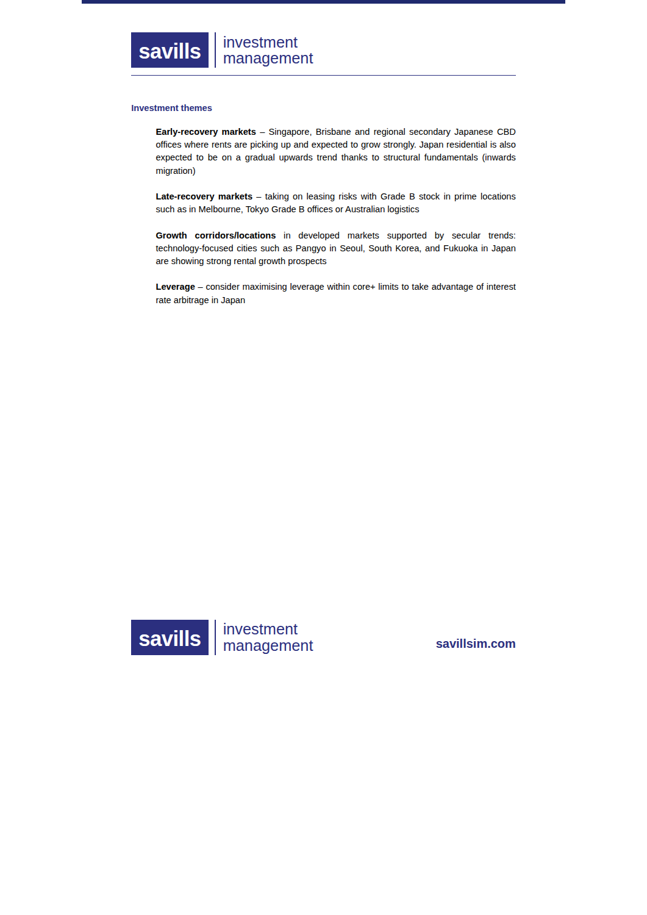savills
investment management
Investment themes
Early-recovery markets – Singapore, Brisbane and regional secondary Japanese CBD offices where rents are picking up and expected to grow strongly. Japan residential is also expected to be on a gradual upwards trend thanks to structural fundamentals (inwards migration)
Late-recovery markets – taking on leasing risks with Grade B stock in prime locations such as in Melbourne, Tokyo Grade B offices or Australian logistics
Growth corridors/locations in developed markets supported by secular trends: technology-focused cities such as Pangyo in Seoul, South Korea, and Fukuoka in Japan are showing strong rental growth prospects
Leverage – consider maximising leverage within core+ limits to take advantage of interest rate arbitrage in Japan
savills
investment management
savillsim.com